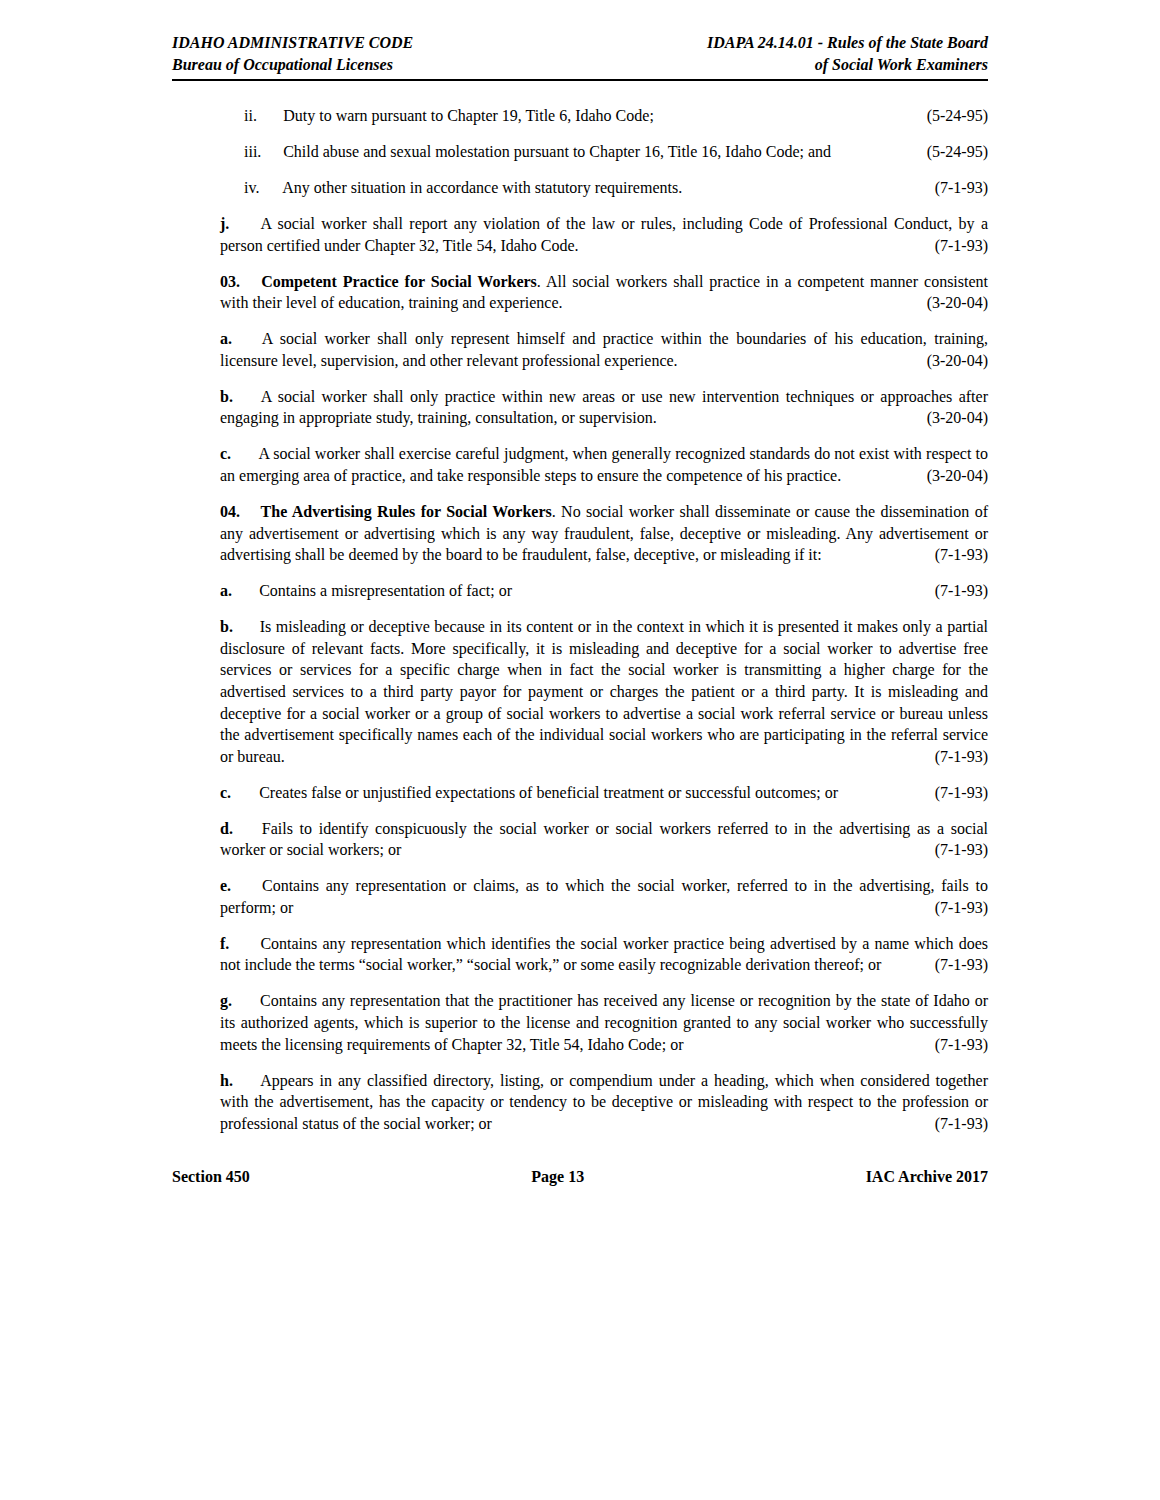IDAHO ADMINISTRATIVE CODE
Bureau of Occupational Licenses
IDAPA 24.14.01 - Rules of the State Board
of Social Work Examiners
ii. Duty to warn pursuant to Chapter 19, Title 6, Idaho Code;(5-24-95)
iii. Child abuse and sexual molestation pursuant to Chapter 16, Title 16, Idaho Code; and(5-24-95)
iv. Any other situation in accordance with statutory requirements.(7-1-93)
j. A social worker shall report any violation of the law or rules, including Code of Professional Conduct, by a person certified under Chapter 32, Title 54, Idaho Code.(7-1-93)
03. Competent Practice for Social Workers. All social workers shall practice in a competent manner consistent with their level of education, training and experience.(3-20-04)
a. A social worker shall only represent himself and practice within the boundaries of his education, training, licensure level, supervision, and other relevant professional experience.(3-20-04)
b. A social worker shall only practice within new areas or use new intervention techniques or approaches after engaging in appropriate study, training, consultation, or supervision.(3-20-04)
c. A social worker shall exercise careful judgment, when generally recognized standards do not exist with respect to an emerging area of practice, and take responsible steps to ensure the competence of his practice.(3-20-04)
04. The Advertising Rules for Social Workers. No social worker shall disseminate or cause the dissemination of any advertisement or advertising which is any way fraudulent, false, deceptive or misleading. Any advertisement or advertising shall be deemed by the board to be fraudulent, false, deceptive, or misleading if it:(7-1-93)
a. Contains a misrepresentation of fact; or(7-1-93)
b. Is misleading or deceptive because in its content or in the context in which it is presented it makes only a partial disclosure of relevant facts. More specifically, it is misleading and deceptive for a social worker to advertise free services or services for a specific charge when in fact the social worker is transmitting a higher charge for the advertised services to a third party payor for payment or charges the patient or a third party. It is misleading and deceptive for a social worker or a group of social workers to advertise a social work referral service or bureau unless the advertisement specifically names each of the individual social workers who are participating in the referral service or bureau.(7-1-93)
c. Creates false or unjustified expectations of beneficial treatment or successful outcomes; or(7-1-93)
d. Fails to identify conspicuously the social worker or social workers referred to in the advertising as a social worker or social workers; or(7-1-93)
e. Contains any representation or claims, as to which the social worker, referred to in the advertising, fails to perform; or(7-1-93)
f. Contains any representation which identifies the social worker practice being advertised by a name which does not include the terms “social worker,” “social work,” or some easily recognizable derivation thereof; or(7-1-93)
g. Contains any representation that the practitioner has received any license or recognition by the state of Idaho or its authorized agents, which is superior to the license and recognition granted to any social worker who successfully meets the licensing requirements of Chapter 32, Title 54, Idaho Code; or(7-1-93)
h. Appears in any classified directory, listing, or compendium under a heading, which when considered together with the advertisement, has the capacity or tendency to be deceptive or misleading with respect to the profession or professional status of the social worker; or(7-1-93)
Section 450
Page 13
IAC Archive 2017